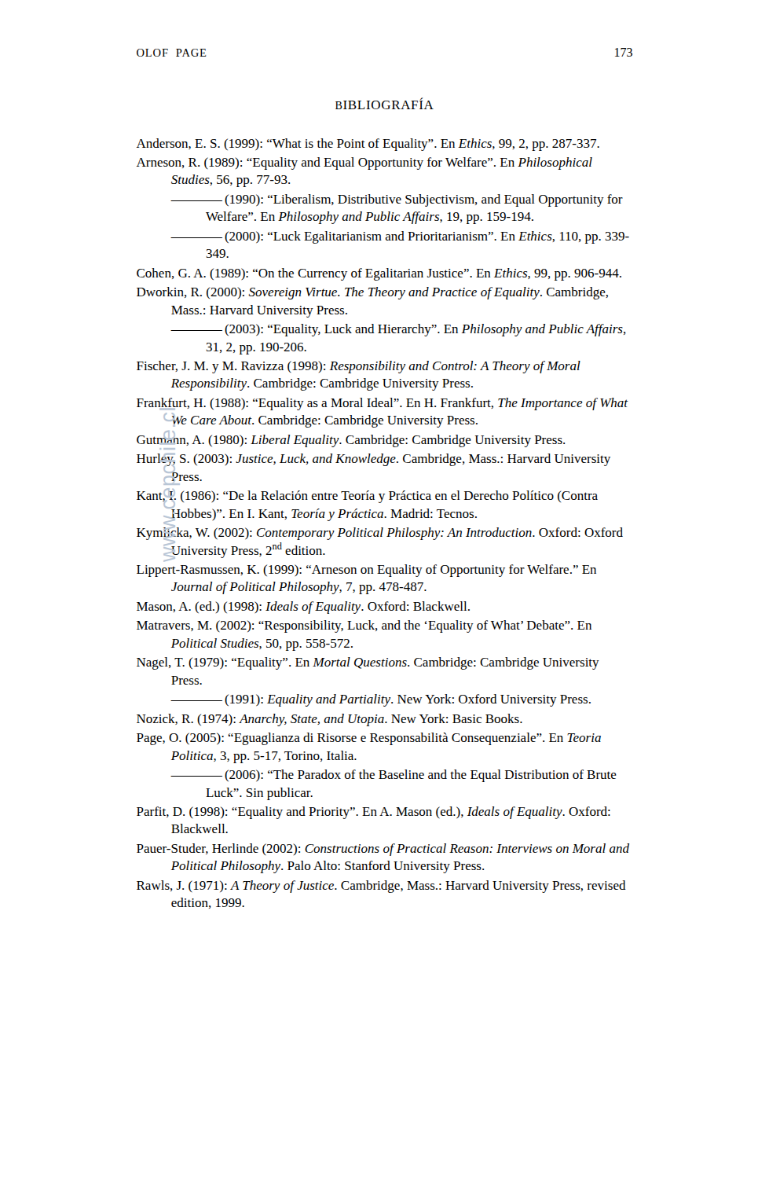www.cepchile.cl
Olof Page 173
BIBLIOGRAFÍA
Anderson, E. S. (1999): “What is the Point of Equality”. En Ethics, 99, 2, pp. 287-337.
Arneson, R. (1989): “Equality and Equal Opportunity for Welfare”. En Philosophical Studies, 56, pp. 77-93.
———— (1990): “Liberalism, Distributive Subjectivism, and Equal Opportunity for Welfare”. En Philosophy and Public Affairs, 19, pp. 159-194.
———— (2000): “Luck Egalitarianism and Prioritarianism”. En Ethics, 110, pp. 339-349.
Cohen, G. A. (1989): “On the Currency of Egalitarian Justice”. En Ethics, 99, pp. 906-944.
Dworkin, R. (2000): Sovereign Virtue. The Theory and Practice of Equality. Cambridge, Mass.: Harvard University Press.
———— (2003): “Equality, Luck and Hierarchy”. En Philosophy and Public Affairs, 31, 2, pp. 190-206.
Fischer, J. M. y M. Ravizza (1998): Responsibility and Control: A Theory of Moral Responsibility. Cambridge: Cambridge University Press.
Frankfurt, H. (1988): “Equality as a Moral Ideal”. En H. Frankfurt, The Importance of What We Care About. Cambridge: Cambridge University Press.
Gutmann, A. (1980): Liberal Equality. Cambridge: Cambridge University Press.
Hurley, S. (2003): Justice, Luck, and Knowledge. Cambridge, Mass.: Harvard University Press.
Kant, I. (1986): “De la Relación entre Teoría y Práctica en el Derecho Político (Contra Hobbes)”. En I. Kant, Teoría y Práctica. Madrid: Tecnos.
Kymlicka, W. (2002): Contemporary Political Philosphy: An Introduction. Oxford: Oxford University Press, 2nd edition.
Lippert-Rasmussen, K. (1999): “Arneson on Equality of Opportunity for Welfare.” En Journal of Political Philosophy, 7, pp. 478-487.
Mason, A. (ed.) (1998): Ideals of Equality. Oxford: Blackwell.
Matravers, M. (2002): “Responsibility, Luck, and the ‘Equality of What’ Debate”. En Political Studies, 50, pp. 558-572.
Nagel, T. (1979): “Equality”. En Mortal Questions. Cambridge: Cambridge University Press.
———— (1991): Equality and Partiality. New York: Oxford University Press.
Nozick, R. (1974): Anarchy, State, and Utopia. New York: Basic Books.
Page, O. (2005): “Eguaglianza di Risorse e Responsabilità Consequenziale”. En Teoria Politica, 3, pp. 5-17, Torino, Italia.
———— (2006): “The Paradox of the Baseline and the Equal Distribution of Brute Luck”. Sin publicar.
Parfit, D. (1998): “Equality and Priority”. En A. Mason (ed.), Ideals of Equality. Oxford: Blackwell.
Pauer-Studer, Herlinde (2002): Constructions of Practical Reason: Interviews on Moral and Political Philosophy. Palo Alto: Stanford University Press.
Rawls, J. (1971): A Theory of Justice. Cambridge, Mass.: Harvard University Press, revised edition, 1999.